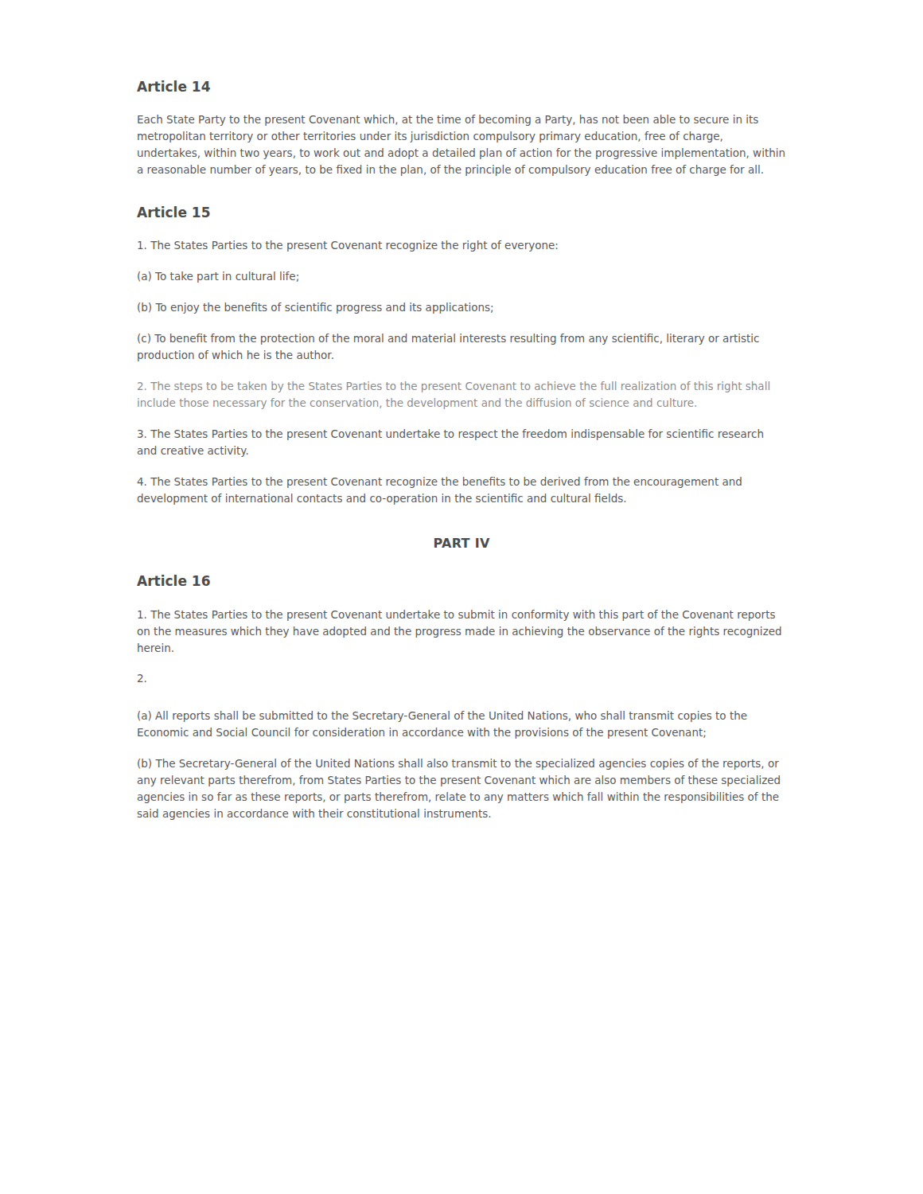Article 14
Each State Party to the present Covenant which, at the time of becoming a Party, has not been able to secure in its metropolitan territory or other territories under its jurisdiction compulsory primary education, free of charge, undertakes, within two years, to work out and adopt a detailed plan of action for the progressive implementation, within a reasonable number of years, to be fixed in the plan, of the principle of compulsory education free of charge for all.
Article 15
1. The States Parties to the present Covenant recognize the right of everyone:
(a) To take part in cultural life;
(b) To enjoy the benefits of scientific progress and its applications;
(c) To benefit from the protection of the moral and material interests resulting from any scientific, literary or artistic production of which he is the author.
2. The steps to be taken by the States Parties to the present Covenant to achieve the full realization of this right shall include those necessary for the conservation, the development and the diffusion of science and culture.
3. The States Parties to the present Covenant undertake to respect the freedom indispensable for scientific research and creative activity.
4. The States Parties to the present Covenant recognize the benefits to be derived from the encouragement and development of international contacts and co-operation in the scientific and cultural fields.
PART IV
Article 16
1. The States Parties to the present Covenant undertake to submit in conformity with this part of the Covenant reports on the measures which they have adopted and the progress made in achieving the observance of the rights recognized herein.
2.
(a) All reports shall be submitted to the Secretary-General of the United Nations, who shall transmit copies to the Economic and Social Council for consideration in accordance with the provisions of the present Covenant;
(b) The Secretary-General of the United Nations shall also transmit to the specialized agencies copies of the reports, or any relevant parts therefrom, from States Parties to the present Covenant which are also members of these specialized agencies in so far as these reports, or parts therefrom, relate to any matters which fall within the responsibilities of the said agencies in accordance with their constitutional instruments.